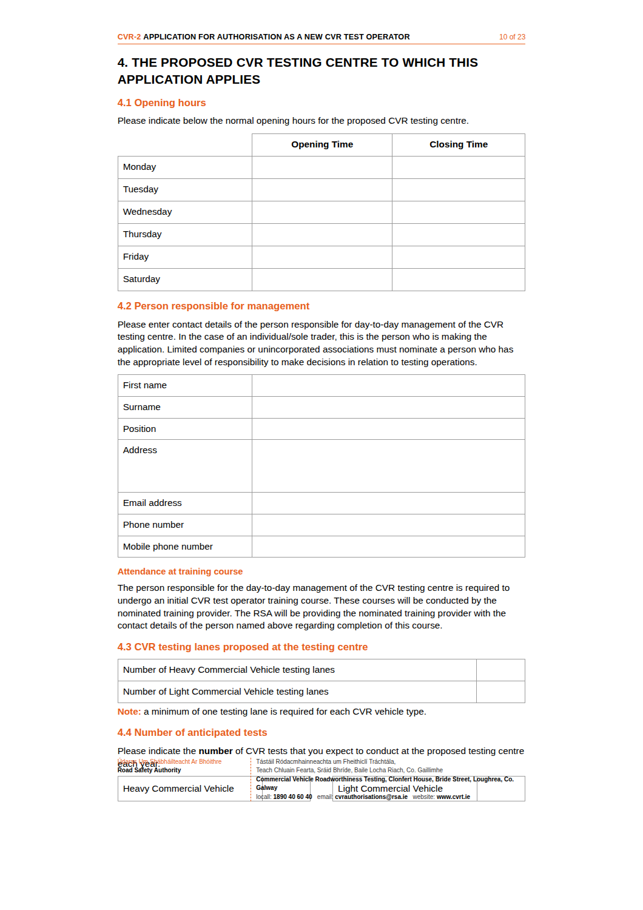CVR-2 APPLICATION FOR AUTHORISATION AS A NEW CVR TEST OPERATOR
10 of 23
4. THE PROPOSED CVR TESTING CENTRE TO WHICH THIS APPLICATION APPLIES
4.1 Opening hours
Please indicate below the normal opening hours for the proposed CVR testing centre.
| | Opening Time | Closing Time |
| Monday | | |
| Tuesday | | |
| Wednesday | | |
| Thursday | | |
| Friday | | |
| Saturday | | |
4.2 Person responsible for management
Please enter contact details of the person responsible for day-to-day management of the CVR testing centre. In the case of an individual/sole trader, this is the person who is making the application. Limited companies or unincorporated associations must nominate a person who has the appropriate level of responsibility to make decisions in relation to testing operations.
| First name | |
| Surname | |
| Position | |
| Address | |
| Email address | |
| Phone number | |
| Mobile phone number | |
Attendance at training course
The person responsible for the day-to-day management of the CVR testing centre is required to undergo an initial CVR test operator training course. These courses will be conducted by the nominated training provider. The RSA will be providing the nominated training provider with the contact details of the person named above regarding completion of this course.
4.3 CVR testing lanes proposed at the testing centre
| Number of Heavy Commercial Vehicle testing lanes | |
| Number of Light Commercial Vehicle testing lanes | |
Note: a minimum of one testing lane is required for each CVR vehicle type.
4.4 Number of anticipated tests
Please indicate the number of CVR tests that you expect to conduct at the proposed testing centre each year.
| Heavy Commercial Vehicle | |
| Light Commercial Vehicle | |
Údaras Um Shábháilteacht Ar Bhóithre
Road Safety Authority
Tástáil Ródacmhainneachta um Fheithiclí Tráchtála,
Teach Chluain Fearta, Sráid Bhríde, Baile Locha Riach, Co. Gaillimhe
Commercial Vehicle Roadworthiness Testing, Clonfert House, Bride Street, Loughrea, Co. Galway
locall: 1890 40 60 40 email: cvrauthorisations@rsa.ie website: www.cvrt.ie